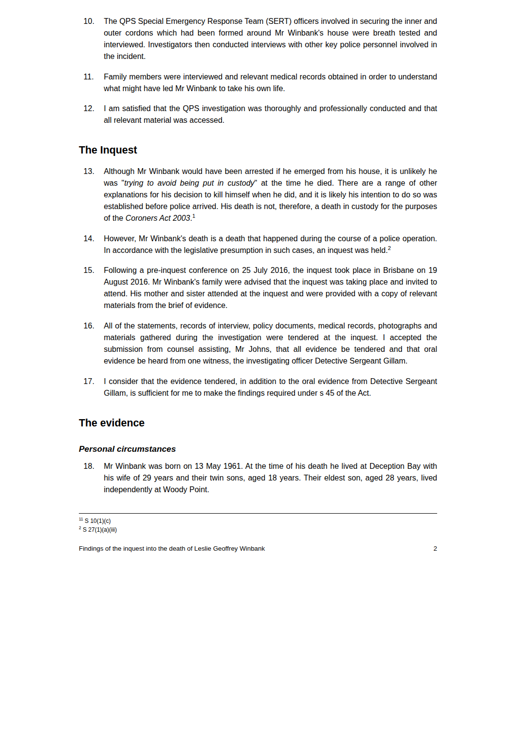The QPS Special Emergency Response Team (SERT) officers involved in securing the inner and outer cordons which had been formed around Mr Winbank's house were breath tested and interviewed. Investigators then conducted interviews with other key police personnel involved in the incident.
Family members were interviewed and relevant medical records obtained in order to understand what might have led Mr Winbank to take his own life.
I am satisfied that the QPS investigation was thoroughly and professionally conducted and that all relevant material was accessed.
The Inquest
Although Mr Winbank would have been arrested if he emerged from his house, it is unlikely he was "trying to avoid being put in custody" at the time he died. There are a range of other explanations for his decision to kill himself when he did, and it is likely his intention to do so was established before police arrived. His death is not, therefore, a death in custody for the purposes of the Coroners Act 2003.1
However, Mr Winbank's death is a death that happened during the course of a police operation. In accordance with the legislative presumption in such cases, an inquest was held.2
Following a pre-inquest conference on 25 July 2016, the inquest took place in Brisbane on 19 August 2016. Mr Winbank's family were advised that the inquest was taking place and invited to attend. His mother and sister attended at the inquest and were provided with a copy of relevant materials from the brief of evidence.
All of the statements, records of interview, policy documents, medical records, photographs and materials gathered during the investigation were tendered at the inquest. I accepted the submission from counsel assisting, Mr Johns, that all evidence be tendered and that oral evidence be heard from one witness, the investigating officer Detective Sergeant Gillam.
I consider that the evidence tendered, in addition to the oral evidence from Detective Sergeant Gillam, is sufficient for me to make the findings required under s 45 of the Act.
The evidence
Personal circumstances
Mr Winbank was born on 13 May 1961. At the time of his death he lived at Deception Bay with his wife of 29 years and their twin sons, aged 18 years. Their eldest son, aged 28 years, lived independently at Woody Point.
11 S 10(1)(c)
2 S 27(1)(a)(iii)
Findings of the inquest into the death of Leslie Geoffrey Winbank 2